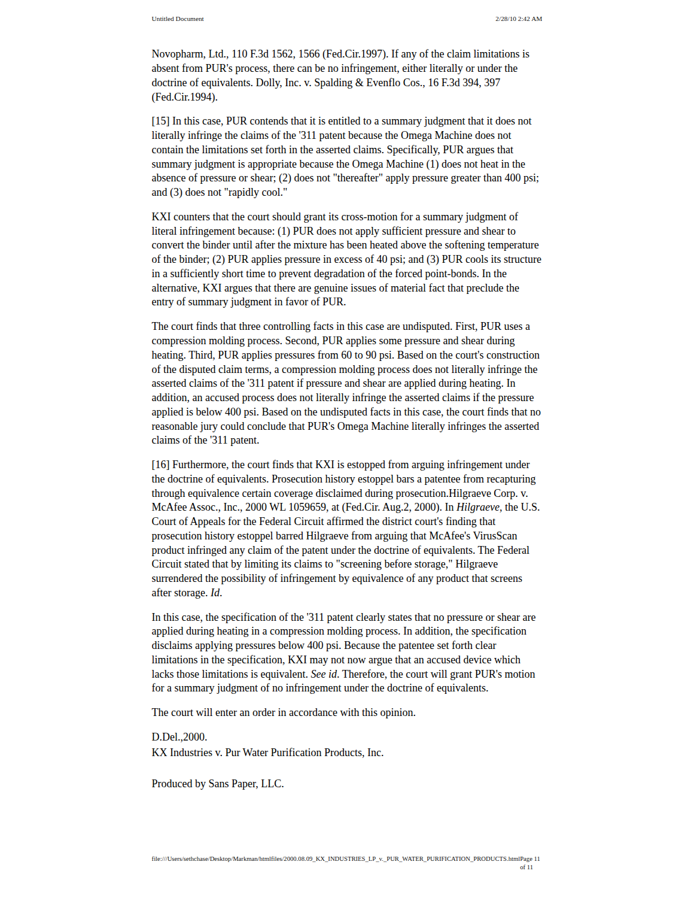Untitled Document
2/28/10 2:42 AM
Novopharm, Ltd., 110 F.3d 1562, 1566 (Fed.Cir.1997). If any of the claim limitations is absent from PUR's process, there can be no infringement, either literally or under the doctrine of equivalents. Dolly, Inc. v. Spalding & Evenflo Cos., 16 F.3d 394, 397 (Fed.Cir.1994).
[15] In this case, PUR contends that it is entitled to a summary judgment that it does not literally infringe the claims of the '311 patent because the Omega Machine does not contain the limitations set forth in the asserted claims. Specifically, PUR argues that summary judgment is appropriate because the Omega Machine (1) does not heat in the absence of pressure or shear; (2) does not "thereafter" apply pressure greater than 400 psi; and (3) does not "rapidly cool."
KXI counters that the court should grant its cross-motion for a summary judgment of literal infringement because: (1) PUR does not apply sufficient pressure and shear to convert the binder until after the mixture has been heated above the softening temperature of the binder; (2) PUR applies pressure in excess of 40 psi; and (3) PUR cools its structure in a sufficiently short time to prevent degradation of the forced point-bonds. In the alternative, KXI argues that there are genuine issues of material fact that preclude the entry of summary judgment in favor of PUR.
The court finds that three controlling facts in this case are undisputed. First, PUR uses a compression molding process. Second, PUR applies some pressure and shear during heating. Third, PUR applies pressures from 60 to 90 psi. Based on the court's construction of the disputed claim terms, a compression molding process does not literally infringe the asserted claims of the '311 patent if pressure and shear are applied during heating. In addition, an accused process does not literally infringe the asserted claims if the pressure applied is below 400 psi. Based on the undisputed facts in this case, the court finds that no reasonable jury could conclude that PUR's Omega Machine literally infringes the asserted claims of the '311 patent.
[16] Furthermore, the court finds that KXI is estopped from arguing infringement under the doctrine of equivalents. Prosecution history estoppel bars a patentee from recapturing through equivalence certain coverage disclaimed during prosecution.Hilgraeve Corp. v. McAfee Assoc., Inc., 2000 WL 1059659, at (Fed.Cir. Aug.2, 2000). In Hilgraeve, the U.S. Court of Appeals for the Federal Circuit affirmed the district court's finding that prosecution history estoppel barred Hilgraeve from arguing that McAfee's VirusScan product infringed any claim of the patent under the doctrine of equivalents. The Federal Circuit stated that by limiting its claims to "screening before storage," Hilgraeve surrendered the possibility of infringement by equivalence of any product that screens after storage. Id.
In this case, the specification of the '311 patent clearly states that no pressure or shear are applied during heating in a compression molding process. In addition, the specification disclaims applying pressures below 400 psi. Because the patentee set forth clear limitations in the specification, KXI may not now argue that an accused device which lacks those limitations is equivalent. See id. Therefore, the court will grant PUR's motion for a summary judgment of no infringement under the doctrine of equivalents.
The court will enter an order in accordance with this opinion.
D.Del.,2000.
KX Industries v. Pur Water Purification Products, Inc.
Produced by Sans Paper, LLC.
file:///Users/sethchase/Desktop/Markman/htmlfiles/2000.08.09_KX_INDUSTRIES_LP_v._PUR_WATER_PURIFICATION_PRODUCTS.html
Page 11 of 11